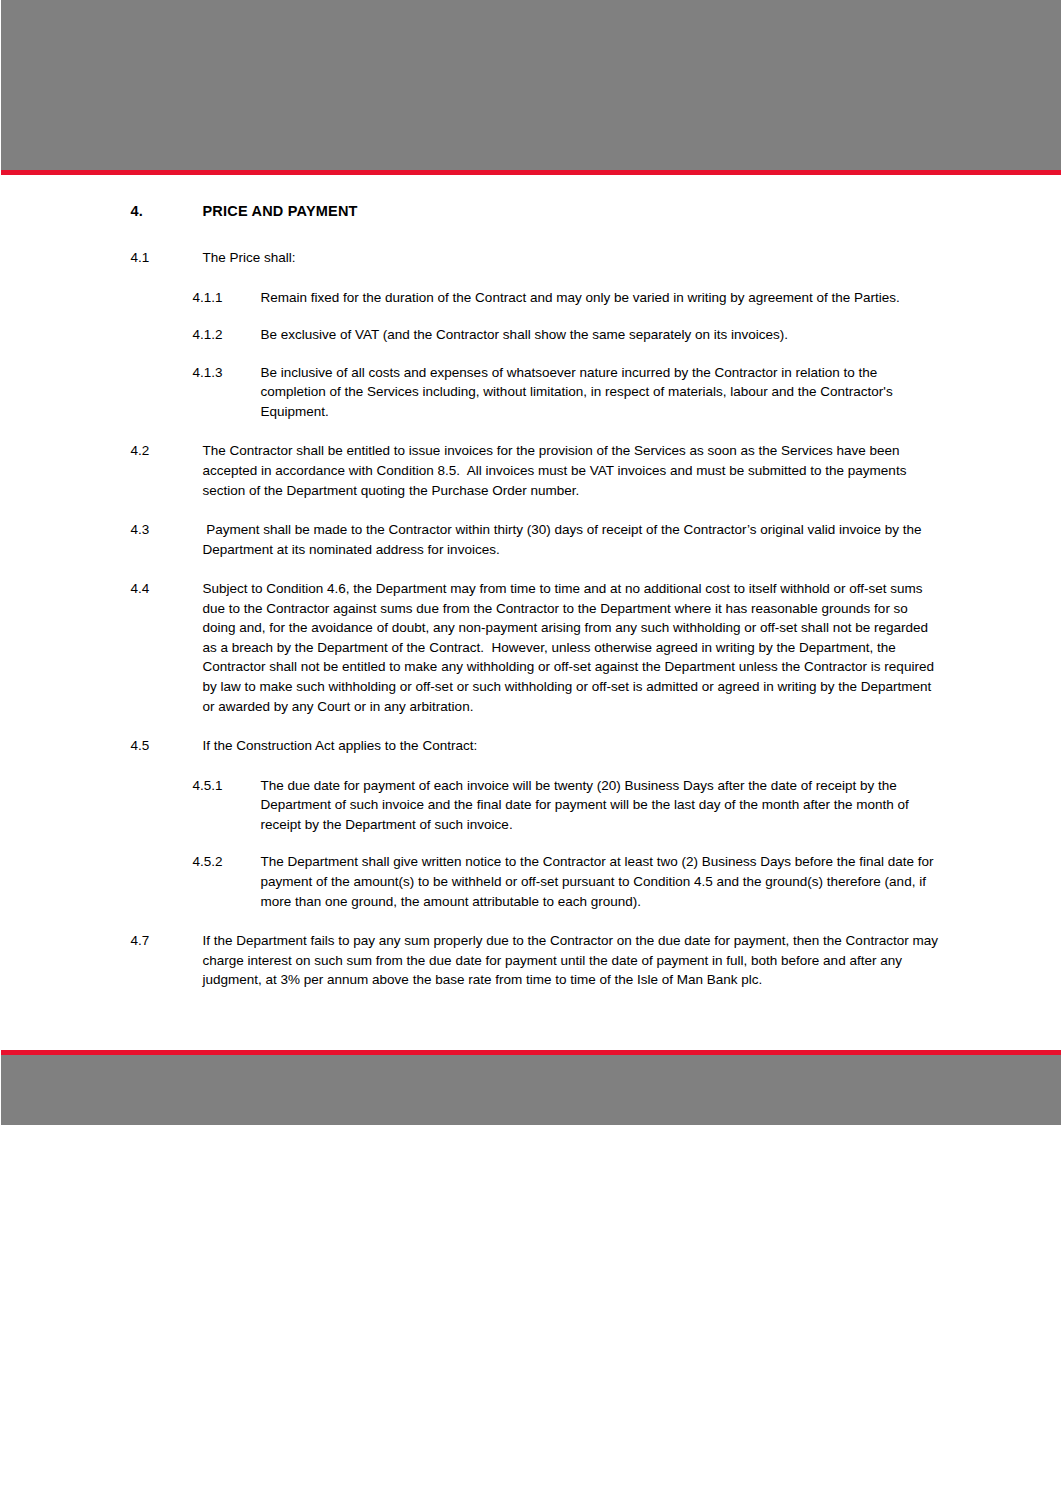4. PRICE AND PAYMENT
4.1 The Price shall:
4.1.1 Remain fixed for the duration of the Contract and may only be varied in writing by agreement of the Parties.
4.1.2 Be exclusive of VAT (and the Contractor shall show the same separately on its invoices).
4.1.3 Be inclusive of all costs and expenses of whatsoever nature incurred by the Contractor in relation to the completion of the Services including, without limitation, in respect of materials, labour and the Contractor's Equipment.
4.2 The Contractor shall be entitled to issue invoices for the provision of the Services as soon as the Services have been accepted in accordance with Condition 8.5. All invoices must be VAT invoices and must be submitted to the payments section of the Department quoting the Purchase Order number.
4.3 Payment shall be made to the Contractor within thirty (30) days of receipt of the Contractor’s original valid invoice by the Department at its nominated address for invoices.
4.4 Subject to Condition 4.6, the Department may from time to time and at no additional cost to itself withhold or off-set sums due to the Contractor against sums due from the Contractor to the Department where it has reasonable grounds for so doing and, for the avoidance of doubt, any non-payment arising from any such withholding or off-set shall not be regarded as a breach by the Department of the Contract. However, unless otherwise agreed in writing by the Department, the Contractor shall not be entitled to make any withholding or off-set against the Department unless the Contractor is required by law to make such withholding or off-set or such withholding or off-set is admitted or agreed in writing by the Department or awarded by any Court or in any arbitration.
4.5 If the Construction Act applies to the Contract:
4.5.1 The due date for payment of each invoice will be twenty (20) Business Days after the date of receipt by the Department of such invoice and the final date for payment will be the last day of the month after the month of receipt by the Department of such invoice.
4.5.2 The Department shall give written notice to the Contractor at least two (2) Business Days before the final date for payment of the amount(s) to be withheld or off-set pursuant to Condition 4.5 and the ground(s) therefore (and, if more than one ground, the amount attributable to each ground).
4.7 If the Department fails to pay any sum properly due to the Contractor on the due date for payment, then the Contractor may charge interest on such sum from the due date for payment until the date of payment in full, both before and after any judgment, at 3% per annum above the base rate from time to time of the Isle of Man Bank plc.